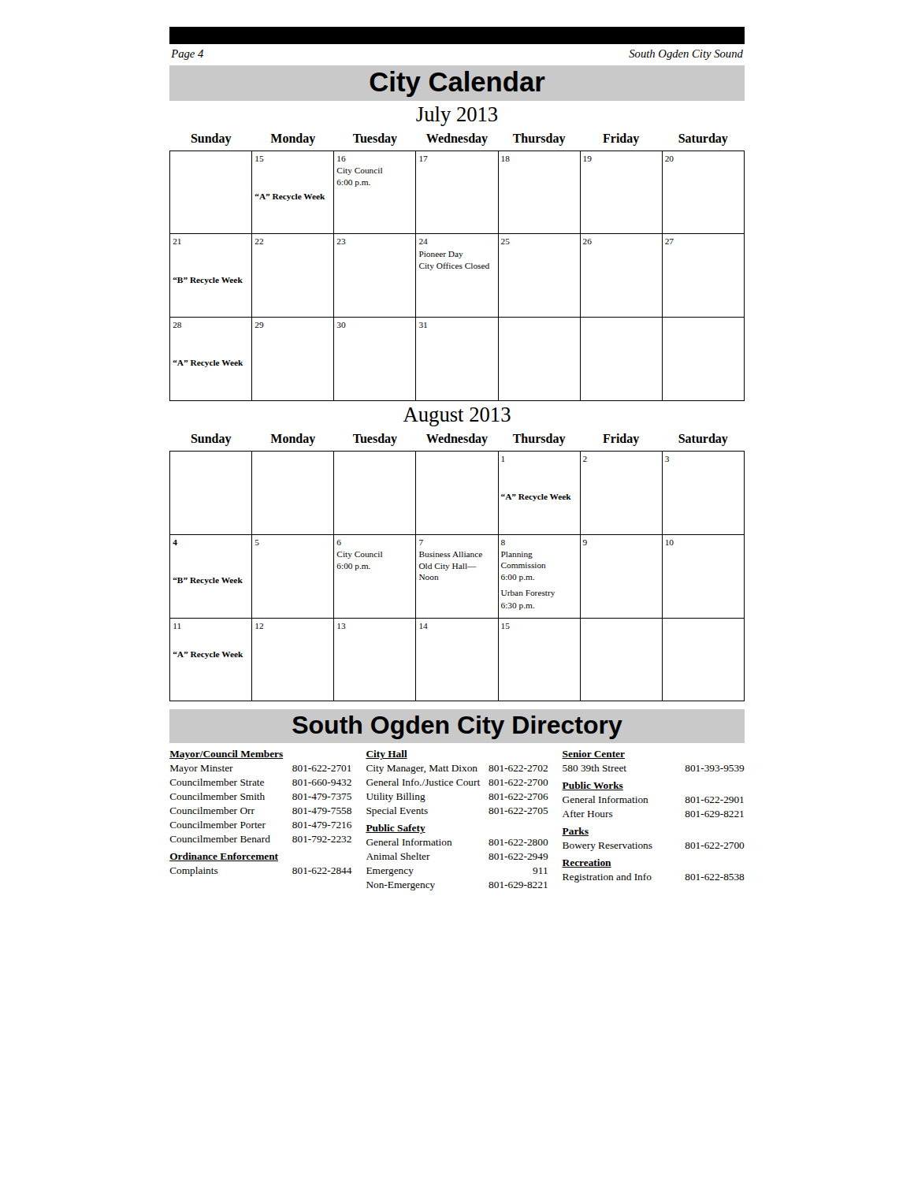Page 4
South Ogden City Sound
City Calendar
July 2013
| Sunday | Monday | Tuesday | Wednesday | Thursday | Friday | Saturday |
| --- | --- | --- | --- | --- | --- | --- |
| | 15 “A” Recycle Week | 16 City Council 6:00 p.m. | 17 | 18 | 19 | 20 |
| 21 “B” Recycle Week | 22 | 23 | 24 Pioneer Day City Offices Closed | 25 | 26 | 27 |
| 28 “A” Recycle Week | 29 | 30 | 31 | | | |
August 2013
| Sunday | Monday | Tuesday | Wednesday | Thursday | Friday | Saturday |
| --- | --- | --- | --- | --- | --- | --- |
| | | | | 1 “A” Recycle Week | 2 | 3 |
| 4 “B” Recycle Week | 5 | 6 City Council 6:00 p.m. | 7 Business Alliance Old City Hall—Noon | 8 Planning Commission 6:00 p.m. Urban Forestry 6:30 p.m. | 9 | 10 |
| 11 “A” Recycle Week | 12 | 13 | 14 | 15 | | |
South Ogden City Directory
Mayor/Council Members
Mayor Minster 801-622-2701
Councilmember Strate 801-660-9432
Councilmember Smith 801-479-7375
Councilmember Orr 801-479-7558
Councilmember Porter 801-479-7216
Councilmember Benard 801-792-2232
Ordinance Enforcement
Complaints 801-622-2844
City Hall
City Manager, Matt Dixon 801-622-2702
General Info./Justice Court 801-622-2700
Utility Billing 801-622-2706
Special Events 801-622-2705
Public Safety
General Information 801-622-2800
Animal Shelter 801-622-2949
Emergency 911
Non-Emergency 801-629-8221
Senior Center
580 39th Street 801-393-9539
Public Works
General Information 801-622-2901
After Hours 801-629-8221
Parks
Bowery Reservations 801-622-2700
Recreation
Registration and Info 801-622-8538